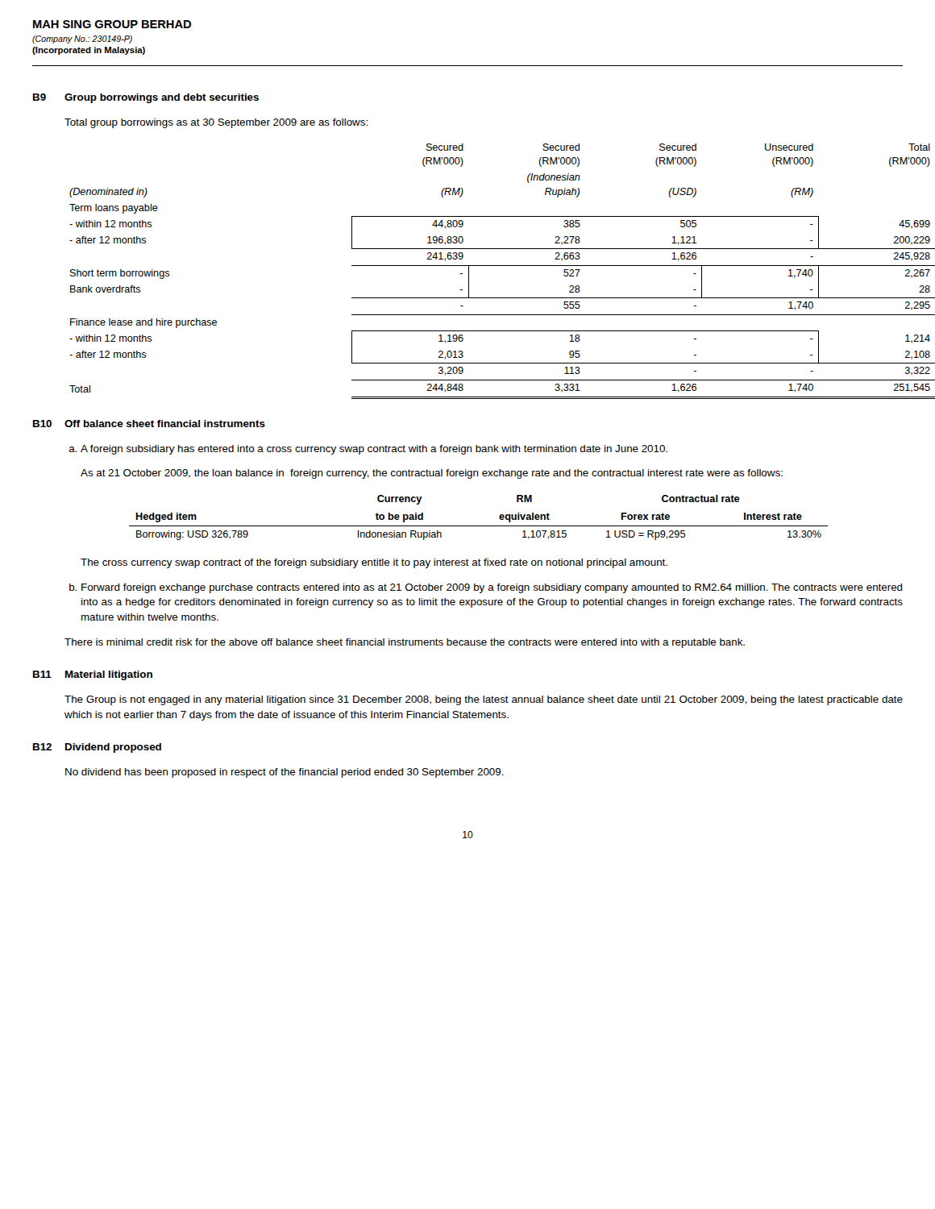MAH SING GROUP BERHAD
(Company No.: 230149-P)
(Incorporated in Malaysia)
B9 Group borrowings and debt securities
Total group borrowings as at 30 September 2009 are as follows:
| | Secured (RM'000) | Secured (RM'000) | Secured (RM'000) | Unsecured (RM'000) | Total (RM'000) |
| (Denominated in) | (RM) | (Indonesian Rupiah) | (USD) | (RM) | |
| Term loans payable | | | | | |
| - within 12 months | 44,809 | 385 | 505 | - | 45,699 |
| - after 12 months | 196,830 | 2,278 | 1,121 | - | 200,229 |
| | 241,639 | 2,663 | 1,626 | - | 245,928 |
| Short term borrowings | - | 527 | - | 1,740 | 2,267 |
| Bank overdrafts | - | 28 | - | - | 28 |
| | - | 555 | - | 1,740 | 2,295 |
| Finance lease and hire purchase | | | | | |
| - within 12 months | 1,196 | 18 | - | - | 1,214 |
| - after 12 months | 2,013 | 95 | - | - | 2,108 |
| | 3,209 | 113 | - | - | 3,322 |
| Total | 244,848 | 3,331 | 1,626 | 1,740 | 251,545 |
B10 Off balance sheet financial instruments
A foreign subsidiary has entered into a cross currency swap contract with a foreign bank with termination date in June 2010.
As at 21 October 2009, the loan balance in foreign currency, the contractual foreign exchange rate and the contractual interest rate were as follows:
| | Currency | RM | Contractual rate |
| --- | --- | --- | --- |
| Hedged item | to be paid | equivalent | Forex rate | Interest rate |
| Borrowing: USD 326,789 | Indonesian Rupiah | 1,107,815 | 1 USD = Rp9,295 | 13.30% |
The cross currency swap contract of the foreign subsidiary entitle it to pay interest at fixed rate on notional principal amount.
Forward foreign exchange purchase contracts entered into as at 21 October 2009 by a foreign subsidiary company amounted to RM2.64 million. The contracts were entered into as a hedge for creditors denominated in foreign currency so as to limit the exposure of the Group to potential changes in foreign exchange rates. The forward contracts mature within twelve months.
There is minimal credit risk for the above off balance sheet financial instruments because the contracts were entered into with a reputable bank.
B11 Material litigation
The Group is not engaged in any material litigation since 31 December 2008, being the latest annual balance sheet date until 21 October 2009, being the latest practicable date which is not earlier than 7 days from the date of issuance of this Interim Financial Statements.
B12 Dividend proposed
No dividend has been proposed in respect of the financial period ended 30 September 2009.
10